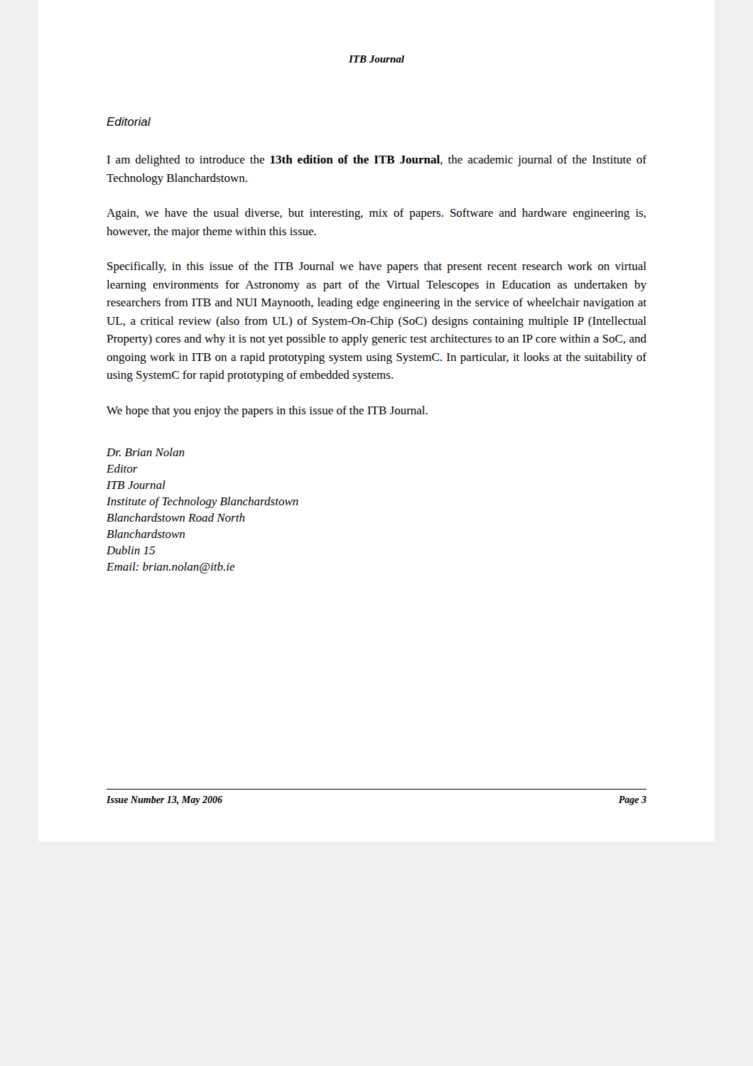ITB Journal
Editorial
I am delighted to introduce the 13th edition of the ITB Journal, the academic journal of the Institute of Technology Blanchardstown.
Again, we have the usual diverse, but interesting, mix of papers. Software and hardware engineering is, however, the major theme within this issue.
Specifically, in this issue of the ITB Journal we have papers that present recent research work on virtual learning environments for Astronomy as part of the Virtual Telescopes in Education as undertaken by researchers from ITB and NUI Maynooth, leading edge engineering in the service of wheelchair navigation at UL, a critical review (also from UL) of System-On-Chip (SoC) designs containing multiple IP (Intellectual Property) cores and why it is not yet possible to apply generic test architectures to an IP core within a SoC, and ongoing work in ITB on a rapid prototyping system using SystemC. In particular, it looks at the suitability of using SystemC for rapid prototyping of embedded systems.
We hope that you enjoy the papers in this issue of the ITB Journal.
Dr. Brian Nolan
Editor
ITB Journal
Institute of Technology Blanchardstown
Blanchardstown Road North
Blanchardstown
Dublin 15
Email: brian.nolan@itb.ie
Issue Number 13, May 2006 Page 3